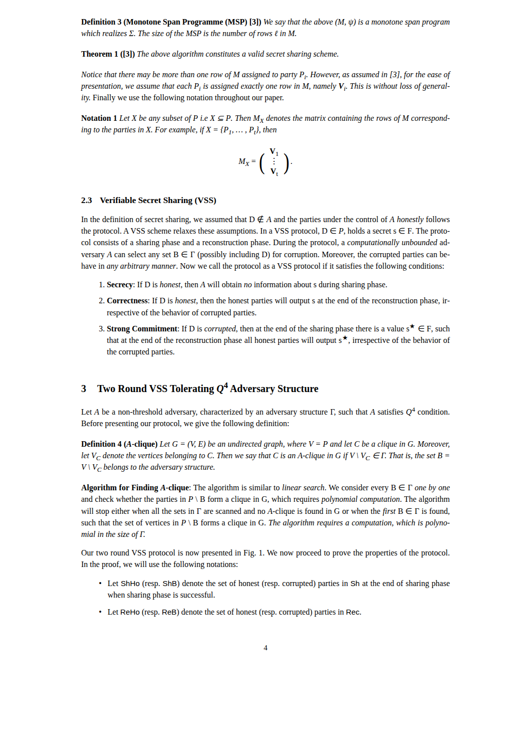Definition 3 (Monotone Span Programme (MSP) [3]) We say that the above (M, ψ) is a monotone span program which realizes Σ. The size of the MSP is the number of rows ℓ in M.
Theorem 1 ([3]) The above algorithm constitutes a valid secret sharing scheme.
Notice that there may be more than one row of M assigned to party Pi. However, as assumed in [3], for the ease of presentation, we assume that each Pi is assigned exactly one row in M, namely Vi. This is without loss of generality. Finally we use the following notation throughout our paper.
Notation 1 Let X be any subset of P i.e X ⊆ P. Then MX denotes the matrix containing the rows of M corresponding to the parties in X. For example, if X = {P1, … , Pt}, then
MX = (
| V 1 |
| ⋮ |
| V t |
).
2.3 Verifiable Secret Sharing (VSS)
In the definition of secret sharing, we assumed that D ∉ A and the parties under the control of A honestly follows the protocol. A VSS scheme relaxes these assumptions. In a VSS protocol, D ∈ P, holds a secret s ∈ F. The protocol consists of a sharing phase and a reconstruction phase. During the protocol, a computationally unbounded adversary A can select any set B ∈ Γ (possibly including D) for corruption. Moreover, the corrupted parties can behave in any arbitrary manner. Now we call the protocol as a VSS protocol if it satisfies the following conditions:
Secrecy: If D is honest, then A will obtain no information about s during sharing phase.
Correctness: If D is honest, then the honest parties will output s at the end of the reconstruction phase, irrespective of the behavior of corrupted parties.
Strong Commitment: If D is corrupted, then at the end of the sharing phase there is a value s★ ∈ F, such that at the end of the reconstruction phase all honest parties will output s★, irrespective of the behavior of the corrupted parties.
3 Two Round VSS Tolerating Q4 Adversary Structure
Let A be a non-threshold adversary, characterized by an adversary structure Γ, such that A satisfies Q4 condition. Before presenting our protocol, we give the following definition:
Definition 4 (A-clique) Let G = (V, E) be an undirected graph, where V = P and let C be a clique in G. Moreover, let VC denote the vertices belonging to C. Then we say that C is an A-clique in G if V \ VC ∈ Γ. That is, the set B = V \ VC belongs to the adversary structure.
Algorithm for Finding A-clique: The algorithm is similar to linear search. We consider every B ∈ Γ one by one and check whether the parties in P \ B form a clique in G, which requires polynomial computation. The algorithm will stop either when all the sets in Γ are scanned and no A-clique is found in G or when the first B ∈ Γ is found, such that the set of vertices in P \ B forms a clique in G. The algorithm requires a computation, which is polynomial in the size of Γ.
Our two round VSS protocol is now presented in Fig. 1. We now proceed to prove the properties of the protocol. In the proof, we will use the following notations:
Let ShHo (resp. ShB) denote the set of honest (resp. corrupted) parties in Sh at the end of sharing phase when sharing phase is successful.
Let ReHo (resp. ReB) denote the set of honest (resp. corrupted) parties in Rec.
4